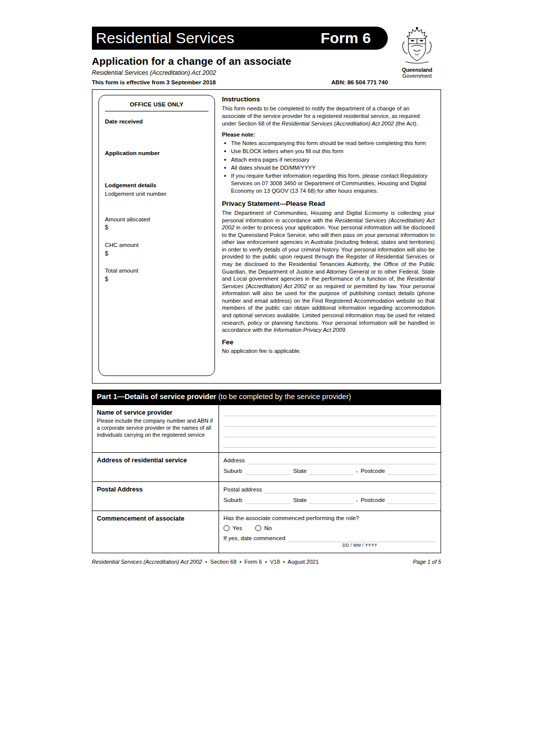Residential Services Form 6
Application for a change of an associate
Residential Services (Accreditation) Act 2002
This form is effective from 3 September 2018 ABN: 86 504 771 740
Queensland
Government
OFFICE USE ONLY
Date received
Application number
Lodgement details
Lodgement unit number
Amount allocated
$
CHC amount
$
Total amount
$
Instructions
This form needs to be completed to notify the department of a change of an associate of the service provider for a registered residential service, as required under Section 68 of the Residential Services (Accreditation) Act 2002 (the Act).
Please note:
The Notes accompanying this form should be read before completing this form
Use BLOCK letters when you fill out this form
Attach extra pages if necessary
All dates should be DD/MM/YYYY
If you require further information regarding this form, please contact Regulatory Services on 07 3008 3450 or Department of Communities, Housing and Digital Economy on 13 QGOV (13 74 68) for after hours enquiries.
Privacy Statement—Please Read
The Department of Communities, Housing and Digital Economy is collecting your personal information in accordance with the Residential Services (Accreditation) Act 2002 in order to process your application. Your personal information will be disclosed to the Queensland Police Service, who will then pass on your personal information to other law enforcement agencies in Australia (including federal, states and territories) in order to verify details of your criminal history. Your personal information will also be provided to the public upon request through the Register of Residential Services or may be disclosed to the Residential Tenancies Authority, the Office of the Public Guardian, the Department of Justice and Attorney General or to other Federal, State and Local government agencies in the performance of a function of, the Residential Services (Accreditation) Act 2002 or as required or permitted by law. Your personal information will also be used for the purpose of publishing contact details (phone number and email address) on the Find Registered Accommodation website so that members of the public can obtain additional information regarding accommodation and optional services available. Limited personal information may be used for related research, policy or planning functions. Your personal information will be handled in accordance with the Information Privacy Act 2009.
Fee
No application fee is applicable.
Part 1—Details of service provider (to be completed by the service provider)
| Name of service provider Please include the company number and ABN if a corporate service provider or the names of all individuals carrying on the registered service | |
| Address of residential service | Address Suburb State , Postcode |
| Postal Address | Postal address Suburb State , Postcode |
| Commencement of associate | Has the associate commenced performing the role? Yes No If yes, date commenced DD / MM / YYYY |
Residential Services (Accreditation) Act 2002 • Section 68 • Form 6 • V18 • August 2021
Page 1 of 5